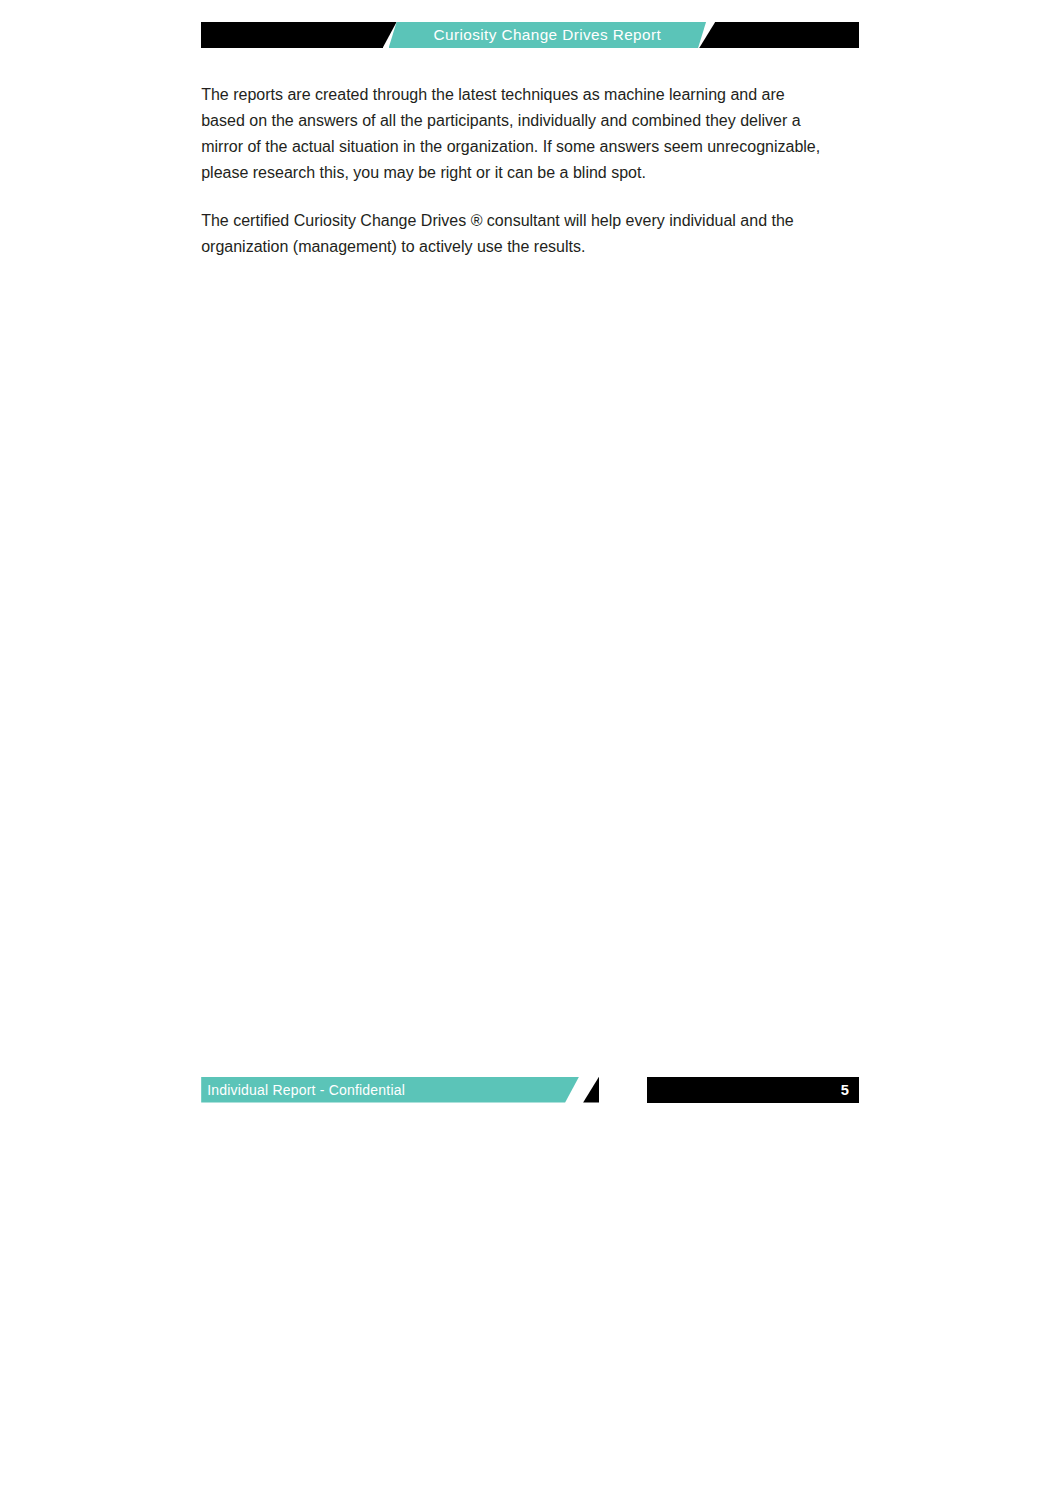Curiosity Change Drives Report
The reports are created through the latest techniques as machine learning and are based on the answers of all the participants, individually and combined they deliver a mirror of the actual situation in the organization. If some answers seem unrecognizable, please research this, you may be right or it can be a blind spot.
The certified Curiosity Change Drives ® consultant will help every individual and the organization (management) to actively use the results.
Individual Report - Confidential
5